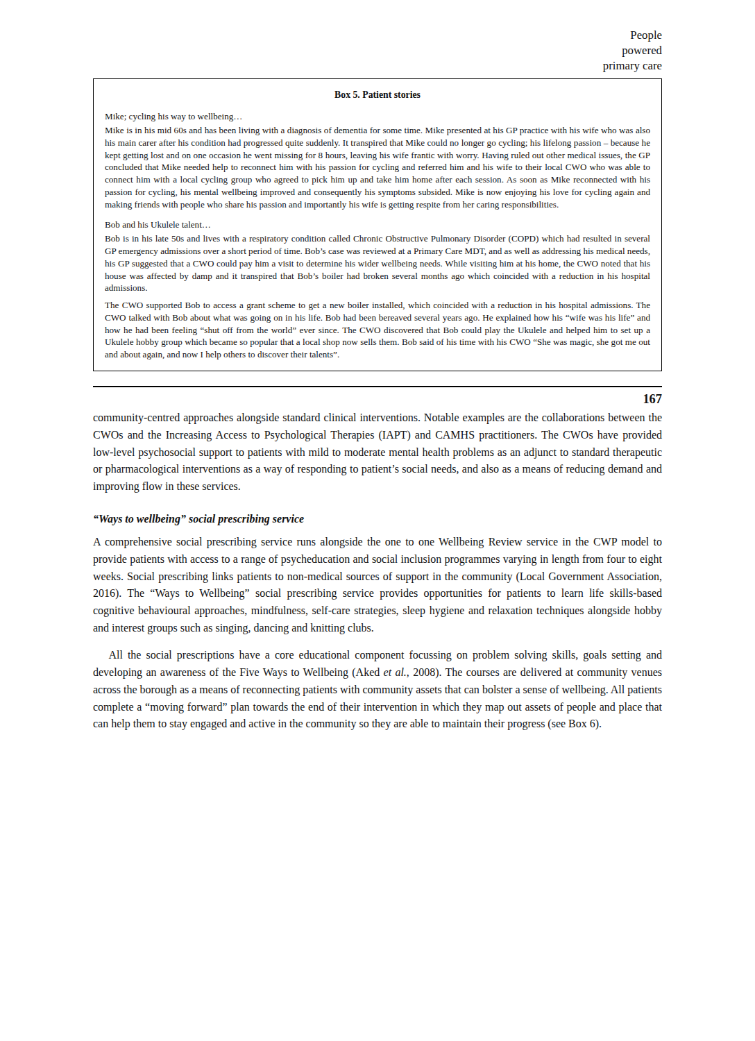People
powered
primary care
Box 5. Patient stories
Mike; cycling his way to wellbeing…
Mike is in his mid 60s and has been living with a diagnosis of dementia for some time. Mike presented at his GP practice with his wife who was also his main carer after his condition had progressed quite suddenly. It transpired that Mike could no longer go cycling; his lifelong passion – because he kept getting lost and on one occasion he went missing for 8 hours, leaving his wife frantic with worry. Having ruled out other medical issues, the GP concluded that Mike needed help to reconnect him with his passion for cycling and referred him and his wife to their local CWO who was able to connect him with a local cycling group who agreed to pick him up and take him home after each session. As soon as Mike reconnected with his passion for cycling, his mental wellbeing improved and consequently his symptoms subsided. Mike is now enjoying his love for cycling again and making friends with people who share his passion and importantly his wife is getting respite from her caring responsibilities.
Bob and his Ukulele talent…
Bob is in his late 50s and lives with a respiratory condition called Chronic Obstructive Pulmonary Disorder (COPD) which had resulted in several GP emergency admissions over a short period of time. Bob’s case was reviewed at a Primary Care MDT, and as well as addressing his medical needs, his GP suggested that a CWO could pay him a visit to determine his wider wellbeing needs. While visiting him at his home, the CWO noted that his house was affected by damp and it transpired that Bob’s boiler had broken several months ago which coincided with a reduction in his hospital admissions.
The CWO supported Bob to access a grant scheme to get a new boiler installed, which coincided with a reduction in his hospital admissions. The CWO talked with Bob about what was going on in his life. Bob had been bereaved several years ago. He explained how his “wife was his life” and how he had been feeling “shut off from the world” ever since. The CWO discovered that Bob could play the Ukulele and helped him to set up a Ukulele hobby group which became so popular that a local shop now sells them. Bob said of his time with his CWO “She was magic, she got me out and about again, and now I help others to discover their talents”.
167
community-centred approaches alongside standard clinical interventions. Notable examples are the collaborations between the CWOs and the Increasing Access to Psychological Therapies (IAPT) and CAMHS practitioners. The CWOs have provided low-level psychosocial support to patients with mild to moderate mental health problems as an adjunct to standard therapeutic or pharmacological interventions as a way of responding to patient’s social needs, and also as a means of reducing demand and improving flow in these services.
“Ways to wellbeing” social prescribing service
A comprehensive social prescribing service runs alongside the one to one Wellbeing Review service in the CWP model to provide patients with access to a range of psycheducation and social inclusion programmes varying in length from four to eight weeks. Social prescribing links patients to non-medical sources of support in the community (Local Government Association, 2016). The “Ways to Wellbeing” social prescribing service provides opportunities for patients to learn life skills-based cognitive behavioural approaches, mindfulness, self-care strategies, sleep hygiene and relaxation techniques alongside hobby and interest groups such as singing, dancing and knitting clubs.
All the social prescriptions have a core educational component focussing on problem solving skills, goals setting and developing an awareness of the Five Ways to Wellbeing (Aked et al., 2008). The courses are delivered at community venues across the borough as a means of reconnecting patients with community assets that can bolster a sense of wellbeing. All patients complete a “moving forward” plan towards the end of their intervention in which they map out assets of people and place that can help them to stay engaged and active in the community so they are able to maintain their progress (see Box 6).